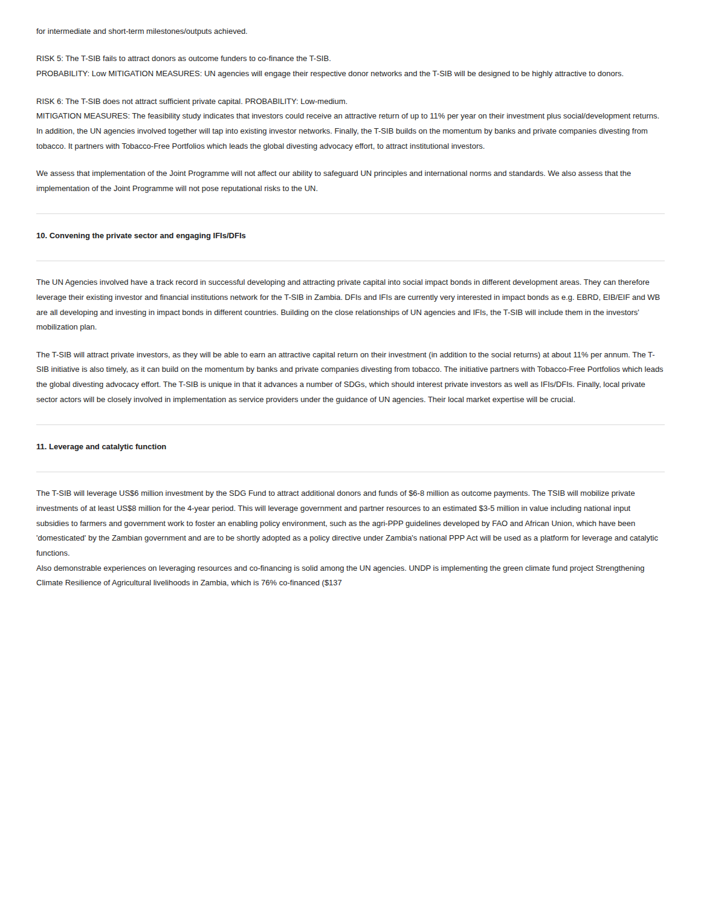for intermediate and short-term milestones/outputs achieved.
RISK 5: The T-SIB fails to attract donors as outcome funders to co-finance the T-SIB.
PROBABILITY: Low MITIGATION MEASURES: UN agencies will engage their respective donor networks and the T-SIB will be designed to be highly attractive to donors.
RISK 6: The T-SIB does not attract sufficient private capital. PROBABILITY: Low-medium.
MITIGATION MEASURES: The feasibility study indicates that investors could receive an attractive return of up to 11% per year on their investment plus social/development returns. In addition, the UN agencies involved together will tap into existing investor networks. Finally, the T-SIB builds on the momentum by banks and private companies divesting from tobacco. It partners with Tobacco-Free Portfolios which leads the global divesting advocacy effort, to attract institutional investors.
We assess that implementation of the Joint Programme will not affect our ability to safeguard UN principles and international norms and standards. We also assess that the implementation of the Joint Programme will not pose reputational risks to the UN.
10. Convening the private sector and engaging IFIs/DFIs
The UN Agencies involved have a track record in successful developing and attracting private capital into social impact bonds in different development areas. They can therefore leverage their existing investor and financial institutions network for the T-SIB in Zambia. DFIs and IFIs are currently very interested in impact bonds as e.g. EBRD, EIB/EIF and WB are all developing and investing in impact bonds in different countries. Building on the close relationships of UN agencies and IFIs, the T-SIB will include them in the investors' mobilization plan.
The T-SIB will attract private investors, as they will be able to earn an attractive capital return on their investment (in addition to the social returns) at about 11% per annum. The T-SIB initiative is also timely, as it can build on the momentum by banks and private companies divesting from tobacco. The initiative partners with Tobacco-Free Portfolios which leads the global divesting advocacy effort. The T-SIB is unique in that it advances a number of SDGs, which should interest private investors as well as IFIs/DFIs. Finally, local private sector actors will be closely involved in implementation as service providers under the guidance of UN agencies. Their local market expertise will be crucial.
11. Leverage and catalytic function
The T-SIB will leverage US$6 million investment by the SDG Fund to attract additional donors and funds of $6-8 million as outcome payments. The TSIB will mobilize private investments of at least US$8 million for the 4-year period. This will leverage government and partner resources to an estimated $3-5 million in value including national input subsidies to farmers and government work to foster an enabling policy environment, such as the agri-PPP guidelines developed by FAO and African Union, which have been 'domesticated' by the Zambian government and are to be shortly adopted as a policy directive under Zambia's national PPP Act will be used as a platform for leverage and catalytic functions.
Also demonstrable experiences on leveraging resources and co-financing is solid among the UN agencies. UNDP is implementing the green climate fund project Strengthening Climate Resilience of Agricultural livelihoods in Zambia, which is 76% co-financed ($137